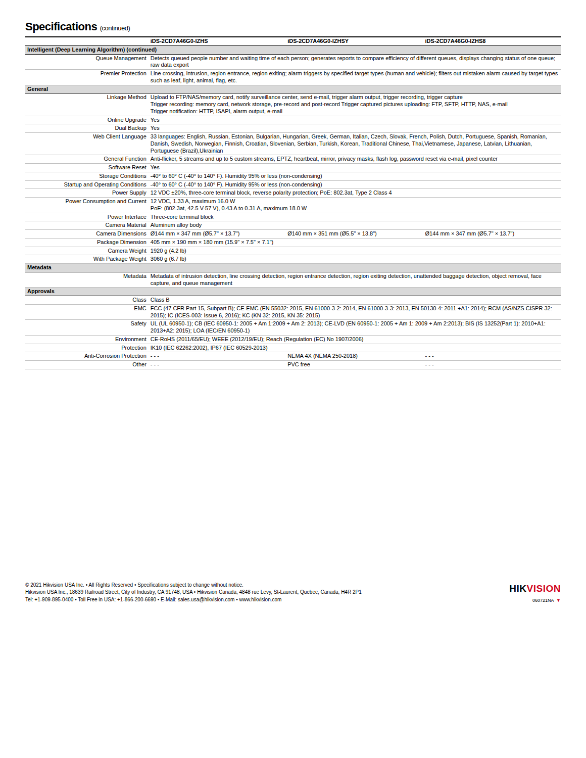Specifications (continued)
| | iDS-2CD7A46G0-IZHS | iDS-2CD7A46G0-IZHSY | iDS-2CD7A46G0-IZHS8 |
| Intelligent (Deep Learning Algorithm) (continued) |
| Queue Management | Detects queued people number and waiting time of each person; generates reports to compare efficiency of different queues, displays changing status of one queue; raw data export |
| Premier Protection | Line crossing, intrusion, region entrance, region exiting; alarm triggers by specified target types (human and vehicle); filters out mistaken alarm caused by target types such as leaf, light, animal, flag, etc. |
| General |
| Linkage Method | Upload to FTP/NAS/memory card, notify surveillance center, send e-mail, trigger alarm output, trigger recording, trigger capture Trigger recording: memory card, network storage, pre-record and post-record Trigger captured pictures uploading: FTP, SFTP, HTTP, NAS, e-mail Trigger notification: HTTP, ISAPI, alarm output, e-mail |
| Online Upgrade | Yes |
| Dual Backup | Yes |
| Web Client Language | 33 languages: English, Russian, Estonian, Bulgarian, Hungarian, Greek, German, Italian, Czech, Slovak, French, Polish, Dutch, Portuguese, Spanish, Romanian, Danish, Swedish, Norwegian, Finnish, Croatian, Slovenian, Serbian, Turkish, Korean, Traditional Chinese, Thai,Vietnamese, Japanese, Latvian, Lithuanian, Portuguese (Brazil),Ukrainian |
| General Function | Anti-flicker, 5 streams and up to 5 custom streams, EPTZ, heartbeat, mirror, privacy masks, flash log, password reset via e-mail, pixel counter |
| Software Reset | Yes |
| Storage Conditions | -40° to 60° C (-40° to 140° F). Humidity 95% or less (non-condensing) |
| Startup and Operating Conditions | -40° to 60° C (-40° to 140° F). Humidity 95% or less (non-condensing) |
| Power Supply | 12 VDC ±20%, three-core terminal block, reverse polarity protection; PoE: 802.3at, Type 2 Class 4 |
| Power Consumption and Current | 12 VDC, 1.33 A, maximum 16.0 W PoE: (802.3at, 42.5 V-57 V), 0.43 A to 0.31 A, maximum 18.0 W |
| Power Interface | Three-core terminal block |
| Camera Material | Aluminum alloy body |
| Camera Dimensions | Ø144 mm × 347 mm (Ø5.7" × 13.7") | Ø140 mm × 351 mm (Ø5.5" × 13.8") | Ø144 mm × 347 mm (Ø5.7" × 13.7") |
| Package Dimension | 405 mm × 190 mm × 180 mm (15.9" × 7.5" × 7.1") |
| Camera Weight | 1920 g (4.2 lb) |
| With Package Weight | 3060 g (6.7 lb) |
| Metadata |
| Metadata | Metadata of intrusion detection, line crossing detection, region entrance detection, region exiting detection, unattended baggage detection, object removal, face capture, and queue management |
| Approvals |
| Class | Class B |
| EMC | FCC (47 CFR Part 15, Subpart B); CE-EMC (EN 55032: 2015, EN 61000-3-2: 2014, EN 61000-3-3: 2013, EN 50130-4: 2011 +A1: 2014); RCM (AS/NZS CISPR 32: 2015); IC (ICES-003: Issue 6, 2016); KC (KN 32: 2015, KN 35: 2015) |
| Safety | UL (UL 60950-1); CB (IEC 60950-1: 2005 + Am 1:2009 + Am 2: 2013); CE-LVD (EN 60950-1: 2005 + Am 1: 2009 + Am 2:2013); BIS (IS 13252(Part 1): 2010+A1: 2013+A2: 2015); LOA (IEC/EN 60950-1) |
| Environment | CE-RoHS (2011/65/EU); WEEE (2012/19/EU); Reach (Regulation (EC) No 1907/2006) |
| Protection | IK10 (IEC 62262:2002), IP67 (IEC 60529-2013) |
| Anti-Corrosion Protection | - - - | NEMA 4X (NEMA 250-2018) | - - - |
| Other | - - - | PVC free | - - - |
HIK VISION
060721NA ▼
© 2021 Hikvision USA Inc. • All Rights Reserved • Specifications subject to change without notice.
Hikvision USA Inc., 18639 Railroad Street, City of Industry, CA 91748, USA • Hikvision Canada, 4848 rue Levy, St-Laurent, Quebec, Canada, H4R 2P1
Tel: +1-909-895-0400 • Toll Free in USA: +1-866-200-6690 • E-Mail: sales.usa@hikvision.com • www.hikvision.com